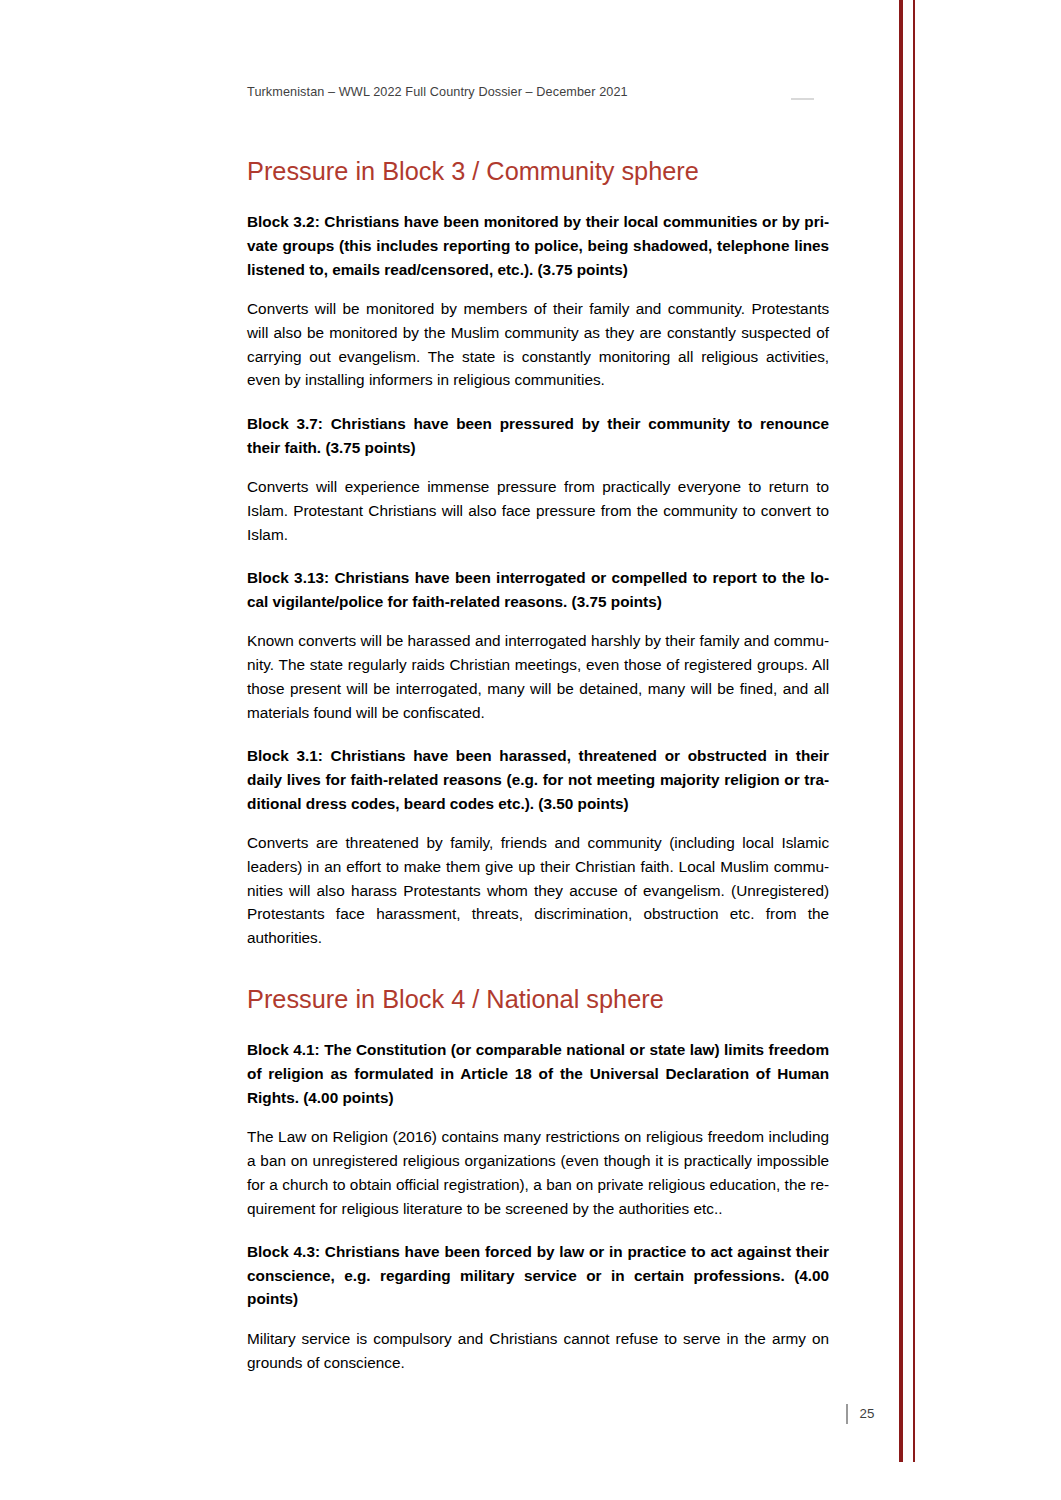Turkmenistan – WWL 2022 Full Country Dossier – December 2021
Pressure in Block 3 / Community sphere
Block 3.2: Christians have been monitored by their local communities or by private groups (this includes reporting to police, being shadowed, telephone lines listened to, emails read/censored, etc.). (3.75 points)
Converts will be monitored by members of their family and community. Protestants will also be monitored by the Muslim community as they are constantly suspected of carrying out evangelism. The state is constantly monitoring all religious activities, even by installing informers in religious communities.
Block 3.7: Christians have been pressured by their community to renounce their faith. (3.75 points)
Converts will experience immense pressure from practically everyone to return to Islam. Protestant Christians will also face pressure from the community to convert to Islam.
Block 3.13: Christians have been interrogated or compelled to report to the local vigilante/police for faith-related reasons. (3.75 points)
Known converts will be harassed and interrogated harshly by their family and community. The state regularly raids Christian meetings, even those of registered groups. All those present will be interrogated, many will be detained, many will be fined, and all materials found will be confiscated.
Block 3.1: Christians have been harassed, threatened or obstructed in their daily lives for faith-related reasons (e.g. for not meeting majority religion or traditional dress codes, beard codes etc.). (3.50 points)
Converts are threatened by family, friends and community (including local Islamic leaders) in an effort to make them give up their Christian faith. Local Muslim communities will also harass Protestants whom they accuse of evangelism. (Unregistered) Protestants face harassment, threats, discrimination, obstruction etc. from the authorities.
Pressure in Block 4 / National sphere
Block 4.1: The Constitution (or comparable national or state law) limits freedom of religion as formulated in Article 18 of the Universal Declaration of Human Rights. (4.00 points)
The Law on Religion (2016) contains many restrictions on religious freedom including a ban on unregistered religious organizations (even though it is practically impossible for a church to obtain official registration), a ban on private religious education, the requirement for religious literature to be screened by the authorities etc..
Block 4.3: Christians have been forced by law or in practice to act against their conscience, e.g. regarding military service or in certain professions. (4.00 points)
Military service is compulsory and Christians cannot refuse to serve in the army on grounds of conscience.
25